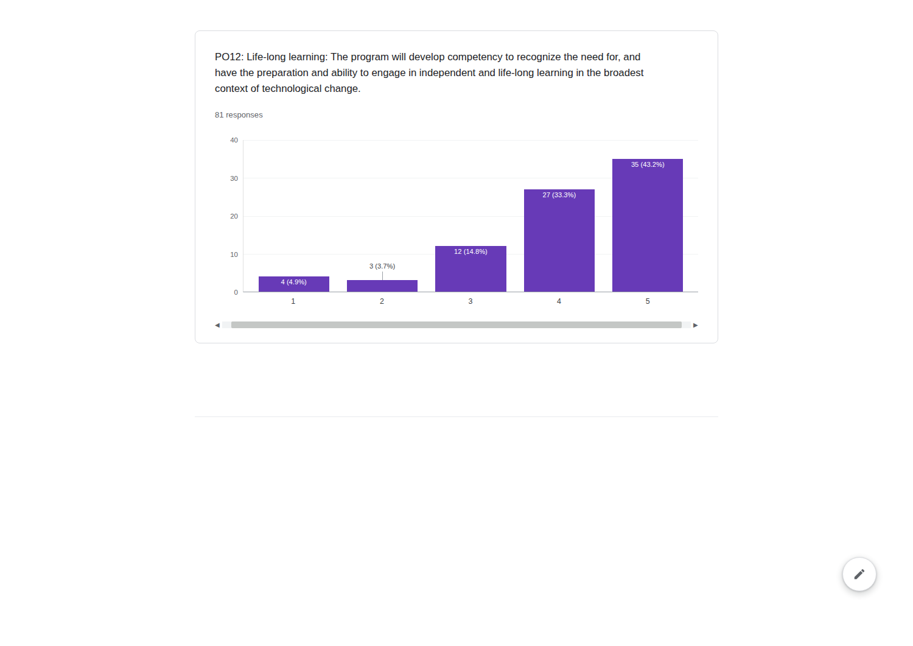PO12: Life-long learning: The program will develop competency to recognize the need for, and have the preparation and ability to engage in independent and life-long learning in the broadest context of technological change.
81 responses
40 30 20 10 0
4 (4.9%)
3 (3.7%)
12 (14.8%)
27 (33.3%)
35 (43.2%)
1 2 3 4 5
◀
▶